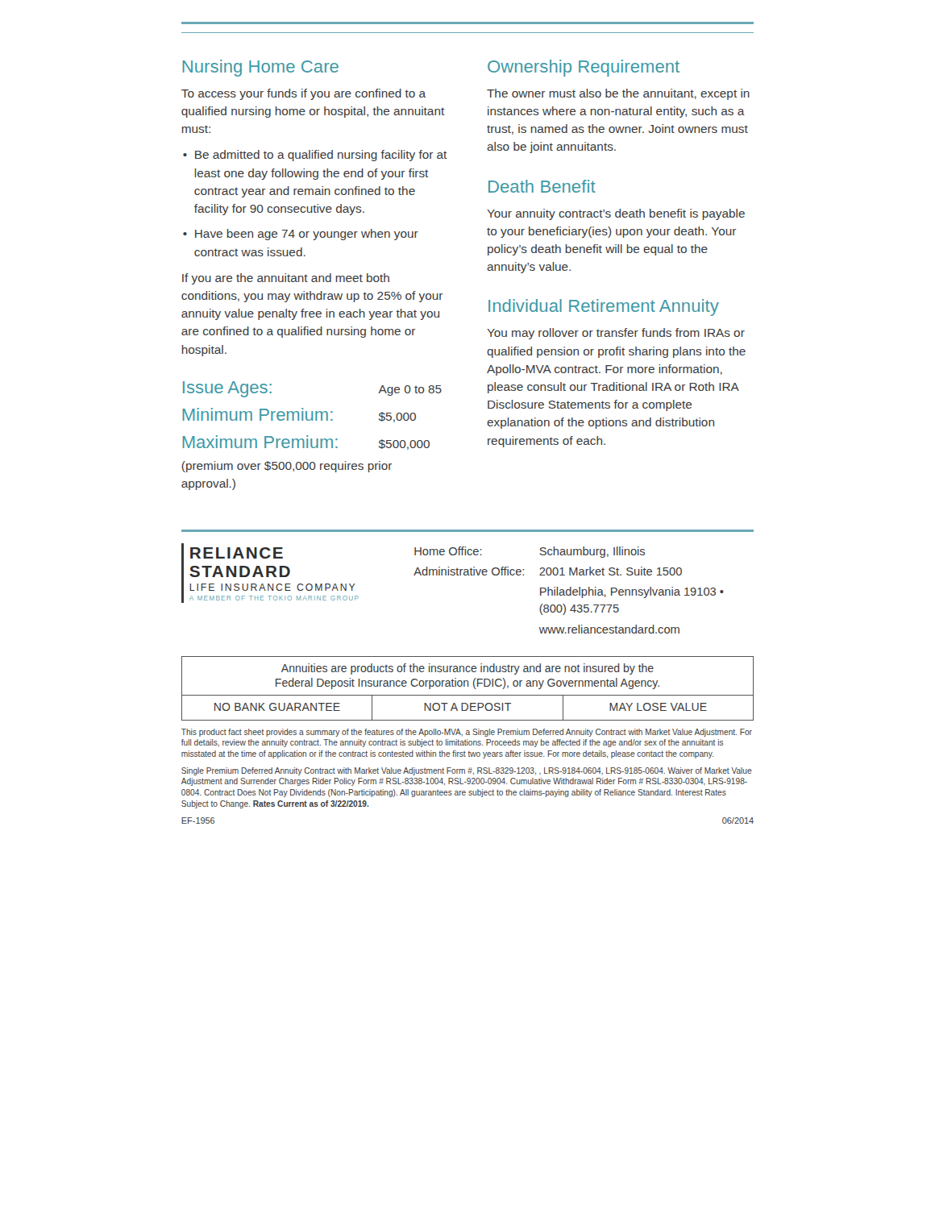Nursing Home Care
To access your funds if you are confined to a qualified nursing home or hospital, the annuitant must:
Be admitted to a qualified nursing facility for at least one day following the end of your first contract year and remain confined to the facility for 90 consecutive days.
Have been age 74 or younger when your contract was issued.
If you are the annuitant and meet both conditions, you may withdraw up to 25% of your annuity value penalty free in each year that you are confined to a qualified nursing home or hospital.
Issue Ages:
Age 0 to 85
Minimum Premium:
$5,000
Maximum Premium:
$500,000
(premium over $500,000 requires prior approval.)
Ownership Requirement
The owner must also be the annuitant, except in instances where a non-natural entity, such as a trust, is named as the owner. Joint owners must also be joint annuitants.
Death Benefit
Your annuity contract’s death benefit is payable to your beneficiary(ies) upon your death. Your policy’s death benefit will be equal to the annuity’s value.
Individual Retirement Annuity
You may rollover or transfer funds from IRAs or qualified pension or profit sharing plans into the Apollo-MVA contract. For more information, please consult our Traditional IRA or Roth IRA Disclosure Statements for a complete explanation of the options and distribution requirements of each.
RELIANCE STANDARD
LIFE INSURANCE COMPANY
A MEMBER OF THE TOKIO MARINE GROUP
Home Office:
Administrative Office:
Schaumburg, Illinois
2001 Market St. Suite 1500
Philadelphia, Pennsylvania 19103 • (800) 435.7775
www.reliancestandard.com
Annuities are products of the insurance industry and are not insured by the
Federal Deposit Insurance Corporation (FDIC), or any Governmental Agency.
NO BANK GUARANTEE
NOT A DEPOSIT
MAY LOSE VALUE
This product fact sheet provides a summary of the features of the Apollo-MVA, a Single Premium Deferred Annuity Contract with Market Value Adjustment. For full details, review the annuity contract. The annuity contract is subject to limitations. Proceeds may be affected if the age and/or sex of the annuitant is misstated at the time of application or if the contract is contested within the first two years after issue. For more details, please contact the company.
Single Premium Deferred Annuity Contract with Market Value Adjustment Form #, RSL-8329-1203, , LRS-9184-0604, LRS-9185-0604. Waiver of Market Value Adjustment and Surrender Charges Rider Policy Form # RSL-8338-1004, RSL-9200-0904. Cumulative Withdrawal Rider Form # RSL-8330-0304, LRS-9198-0804. Contract Does Not Pay Dividends (Non-Participating). All guarantees are subject to the claims-paying ability of Reliance Standard. Interest Rates Subject to Change. Rates Current as of 3/22/2019.
EF-1956
06/2014